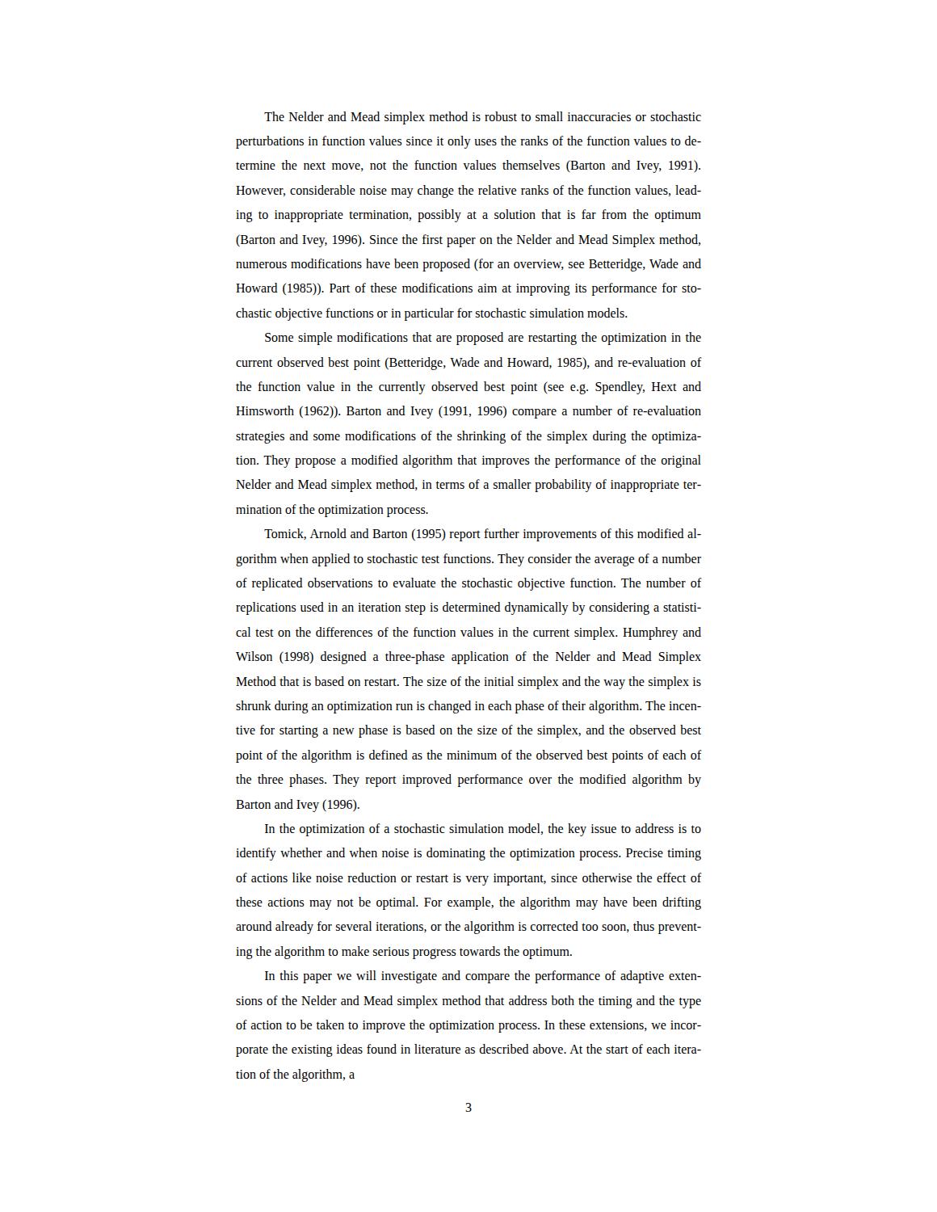The Nelder and Mead simplex method is robust to small inaccuracies or stochastic perturbations in function values since it only uses the ranks of the function values to determine the next move, not the function values themselves (Barton and Ivey, 1991). However, considerable noise may change the relative ranks of the function values, leading to inappropriate termination, possibly at a solution that is far from the optimum (Barton and Ivey, 1996). Since the first paper on the Nelder and Mead Simplex method, numerous modifications have been proposed (for an overview, see Betteridge, Wade and Howard (1985)). Part of these modifications aim at improving its performance for stochastic objective functions or in particular for stochastic simulation models.
Some simple modifications that are proposed are restarting the optimization in the current observed best point (Betteridge, Wade and Howard, 1985), and re-evaluation of the function value in the currently observed best point (see e.g. Spendley, Hext and Himsworth (1962)). Barton and Ivey (1991, 1996) compare a number of re-evaluation strategies and some modifications of the shrinking of the simplex during the optimization. They propose a modified algorithm that improves the performance of the original Nelder and Mead simplex method, in terms of a smaller probability of inappropriate termination of the optimization process.
Tomick, Arnold and Barton (1995) report further improvements of this modified algorithm when applied to stochastic test functions. They consider the average of a number of replicated observations to evaluate the stochastic objective function. The number of replications used in an iteration step is determined dynamically by considering a statistical test on the differences of the function values in the current simplex. Humphrey and Wilson (1998) designed a three-phase application of the Nelder and Mead Simplex Method that is based on restart. The size of the initial simplex and the way the simplex is shrunk during an optimization run is changed in each phase of their algorithm. The incentive for starting a new phase is based on the size of the simplex, and the observed best point of the algorithm is defined as the minimum of the observed best points of each of the three phases. They report improved performance over the modified algorithm by Barton and Ivey (1996).
In the optimization of a stochastic simulation model, the key issue to address is to identify whether and when noise is dominating the optimization process. Precise timing of actions like noise reduction or restart is very important, since otherwise the effect of these actions may not be optimal. For example, the algorithm may have been drifting around already for several iterations, or the algorithm is corrected too soon, thus preventing the algorithm to make serious progress towards the optimum.
In this paper we will investigate and compare the performance of adaptive extensions of the Nelder and Mead simplex method that address both the timing and the type of action to be taken to improve the optimization process. In these extensions, we incorporate the existing ideas found in literature as described above. At the start of each iteration of the algorithm, a
3